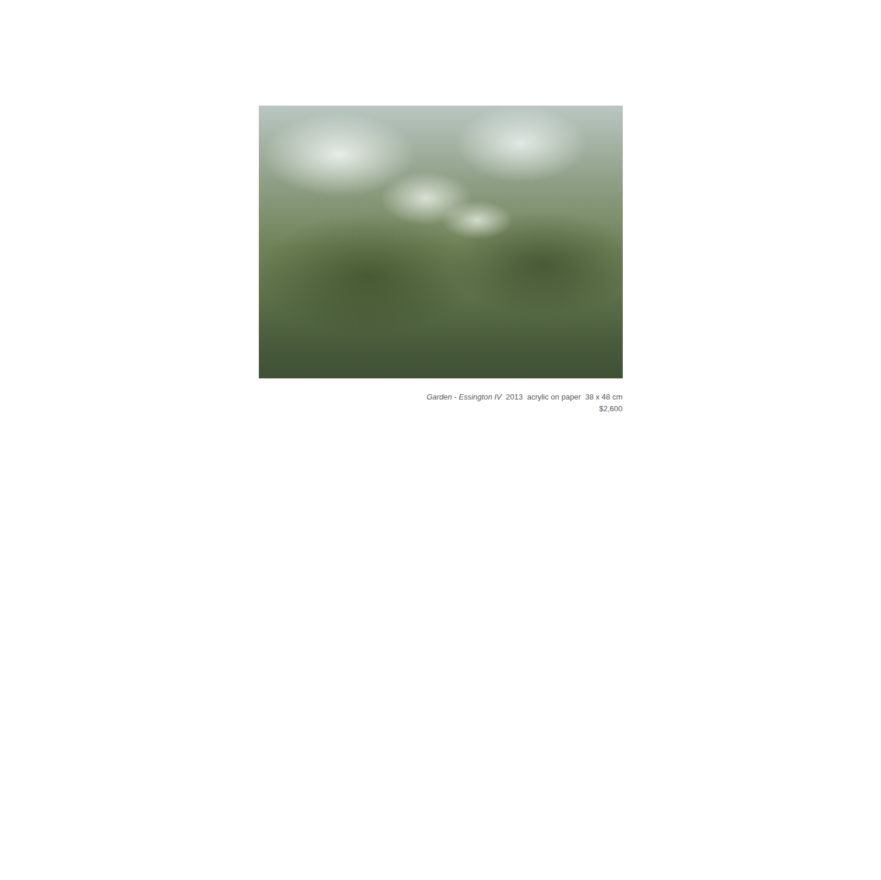Garden - Essington IV 2013 acrylic on paper 38 x 48 cm $2,600